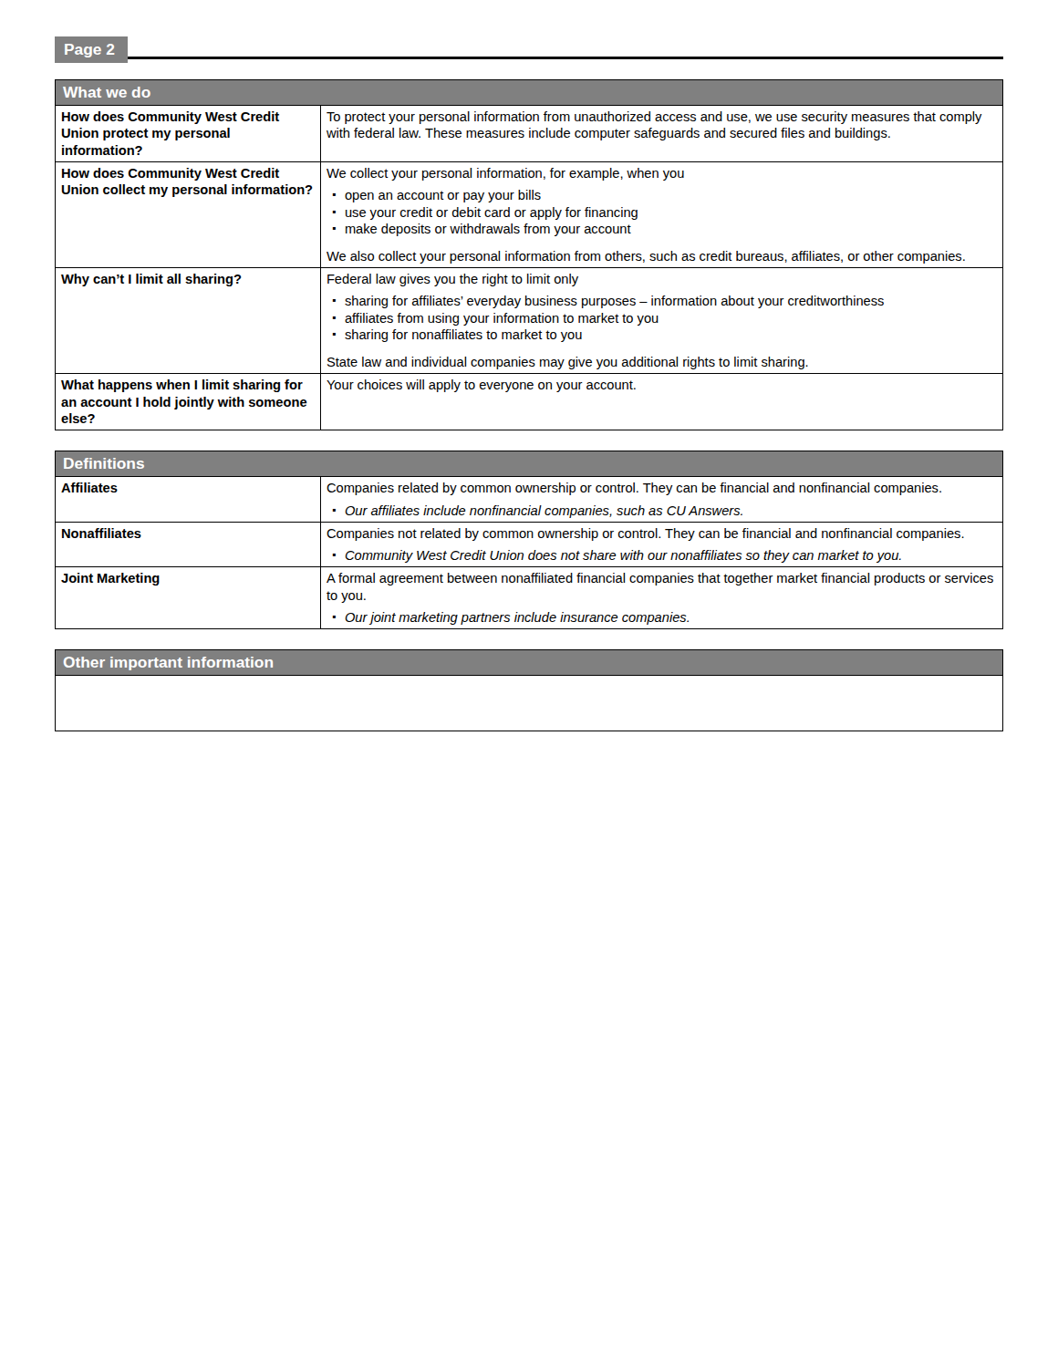Page 2
What we do
| How does Community West Credit Union protect my personal information? | To protect your personal information from unauthorized access and use, we use security measures that comply with federal law. These measures include computer safeguards and secured files and buildings. |
| How does Community West Credit Union collect my personal information? | We collect your personal information, for example, when you open an account or pay your bills use your credit or debit card or apply for financing make deposits or withdrawals from your account We also collect your personal information from others, such as credit bureaus, affiliates, or other companies. |
| Why can’t I limit all sharing? | Federal law gives you the right to limit only sharing for affiliates’ everyday business purposes – information about your creditworthiness affiliates from using your information to market to you sharing for nonaffiliates to market to you State law and individual companies may give you additional rights to limit sharing. |
| What happens when I limit sharing for an account I hold jointly with someone else? | Your choices will apply to everyone on your account. |
Definitions
| Affiliates | Companies related by common ownership or control. They can be financial and nonfinancial companies. Our affiliates include nonfinancial companies, such as CU Answers. |
| Nonaffiliates | Companies not related by common ownership or control. They can be financial and nonfinancial companies. Community West Credit Union does not share with our nonaffiliates so they can market to you. |
| Joint Marketing | A formal agreement between nonaffiliated financial companies that together market financial products or services to you. Our joint marketing partners include insurance companies. |
Other important information